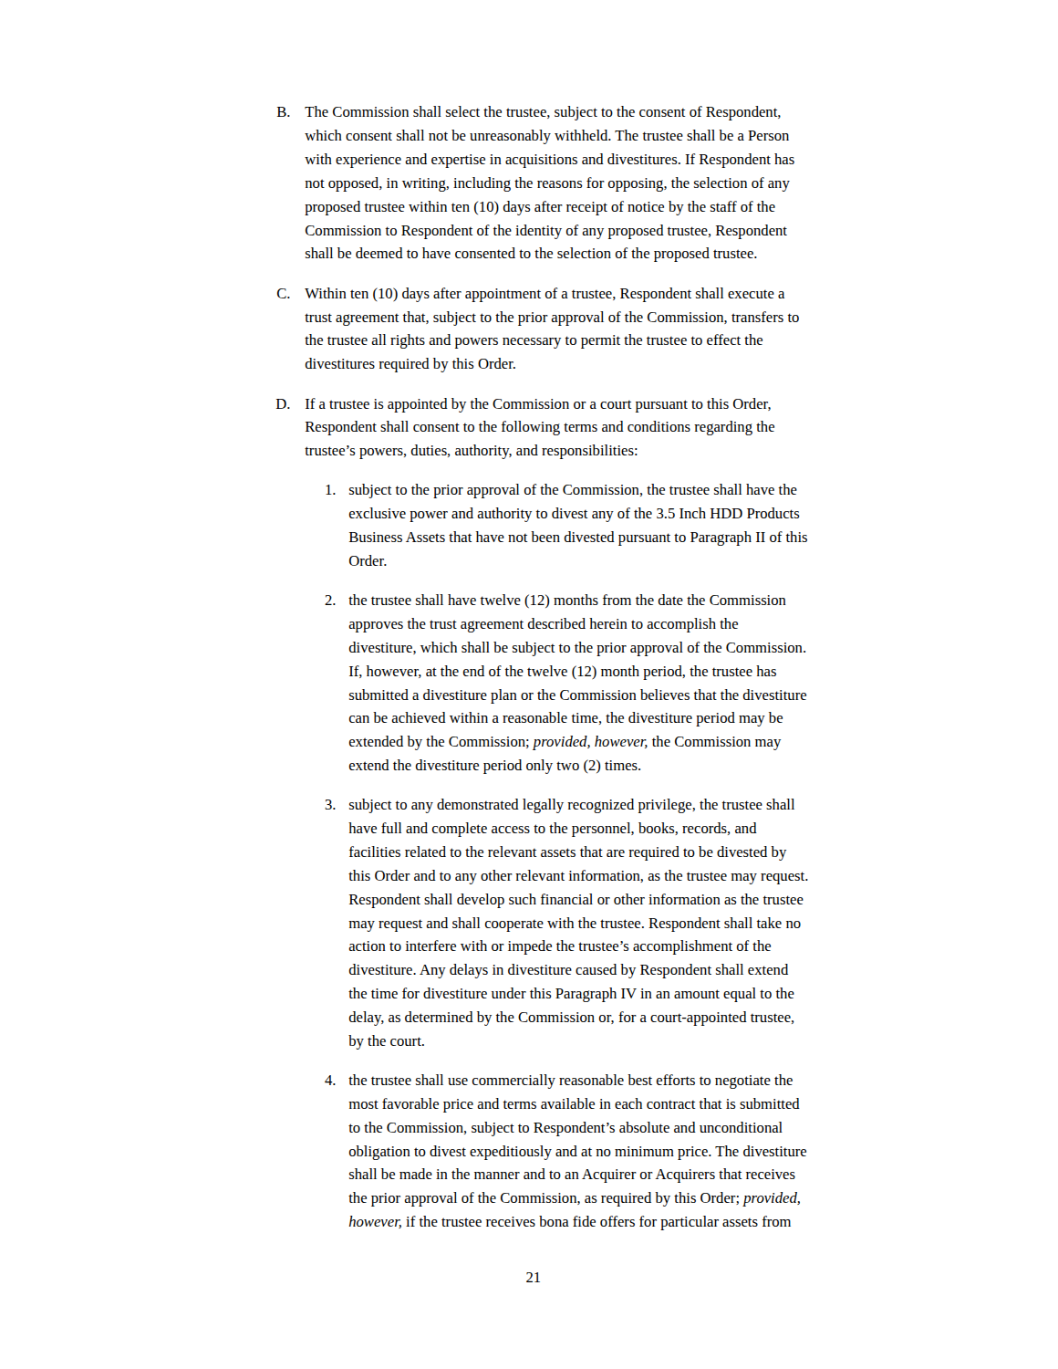The Commission shall select the trustee, subject to the consent of Respondent, which consent shall not be unreasonably withheld. The trustee shall be a Person with experience and expertise in acquisitions and divestitures. If Respondent has not opposed, in writing, including the reasons for opposing, the selection of any proposed trustee within ten (10) days after receipt of notice by the staff of the Commission to Respondent of the identity of any proposed trustee, Respondent shall be deemed to have consented to the selection of the proposed trustee.
Within ten (10) days after appointment of a trustee, Respondent shall execute a trust agreement that, subject to the prior approval of the Commission, transfers to the trustee all rights and powers necessary to permit the trustee to effect the divestitures required by this Order.
If a trustee is appointed by the Commission or a court pursuant to this Order, Respondent shall consent to the following terms and conditions regarding the trustee’s powers, duties, authority, and responsibilities:
subject to the prior approval of the Commission, the trustee shall have the exclusive power and authority to divest any of the 3.5 Inch HDD Products Business Assets that have not been divested pursuant to Paragraph II of this Order.
the trustee shall have twelve (12) months from the date the Commission approves the trust agreement described herein to accomplish the divestiture, which shall be subject to the prior approval of the Commission. If, however, at the end of the twelve (12) month period, the trustee has submitted a divestiture plan or the Commission believes that the divestiture can be achieved within a reasonable time, the divestiture period may be extended by the Commission; provided, however, the Commission may extend the divestiture period only two (2) times.
subject to any demonstrated legally recognized privilege, the trustee shall have full and complete access to the personnel, books, records, and facilities related to the relevant assets that are required to be divested by this Order and to any other relevant information, as the trustee may request. Respondent shall develop such financial or other information as the trustee may request and shall cooperate with the trustee. Respondent shall take no action to interfere with or impede the trustee’s accomplishment of the divestiture. Any delays in divestiture caused by Respondent shall extend the time for divestiture under this Paragraph IV in an amount equal to the delay, as determined by the Commission or, for a court-appointed trustee, by the court.
the trustee shall use commercially reasonable best efforts to negotiate the most favorable price and terms available in each contract that is submitted to the Commission, subject to Respondent’s absolute and unconditional obligation to divest expeditiously and at no minimum price. The divestiture shall be made in the manner and to an Acquirer or Acquirers that receives the prior approval of the Commission, as required by this Order; provided, however, if the trustee receives bona fide offers for particular assets from
21